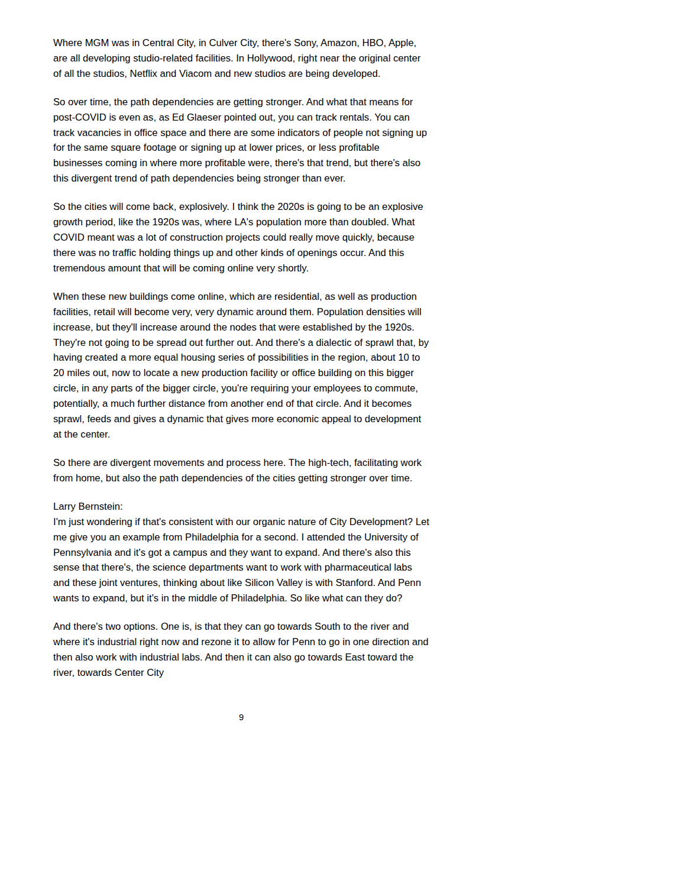Where MGM was in Central City, in Culver City, there's Sony, Amazon, HBO, Apple, are all developing studio-related facilities. In Hollywood, right near the original center of all the studios, Netflix and Viacom and new studios are being developed.
So over time, the path dependencies are getting stronger. And what that means for post-COVID is even as, as Ed Glaeser pointed out, you can track rentals. You can track vacancies in office space and there are some indicators of people not signing up for the same square footage or signing up at lower prices, or less profitable businesses coming in where more profitable were, there's that trend, but there's also this divergent trend of path dependencies being stronger than ever.
So the cities will come back, explosively. I think the 2020s is going to be an explosive growth period, like the 1920s was, where LA's population more than doubled. What COVID meant was a lot of construction projects could really move quickly, because there was no traffic holding things up and other kinds of openings occur. And this tremendous amount that will be coming online very shortly.
When these new buildings come online, which are residential, as well as production facilities, retail will become very, very dynamic around them. Population densities will increase, but they'll increase around the nodes that were established by the 1920s. They're not going to be spread out further out. And there's a dialectic of sprawl that, by having created a more equal housing series of possibilities in the region, about 10 to 20 miles out, now to locate a new production facility or office building on this bigger circle, in any parts of the bigger circle, you're requiring your employees to commute, potentially, a much further distance from another end of that circle. And it becomes sprawl, feeds and gives a dynamic that gives more economic appeal to development at the center.
So there are divergent movements and process here. The high-tech, facilitating work from home, but also the path dependencies of the cities getting stronger over time.
Larry Bernstein:
I'm just wondering if that's consistent with our organic nature of City Development? Let me give you an example from Philadelphia for a second. I attended the University of Pennsylvania and it's got a campus and they want to expand. And there's also this sense that there's, the science departments want to work with pharmaceutical labs and these joint ventures, thinking about like Silicon Valley is with Stanford. And Penn wants to expand, but it's in the middle of Philadelphia. So like what can they do?
And there's two options. One is, is that they can go towards South to the river and where it's industrial right now and rezone it to allow for Penn to go in one direction and then also work with industrial labs. And then it can also go towards East toward the river, towards Center City
9